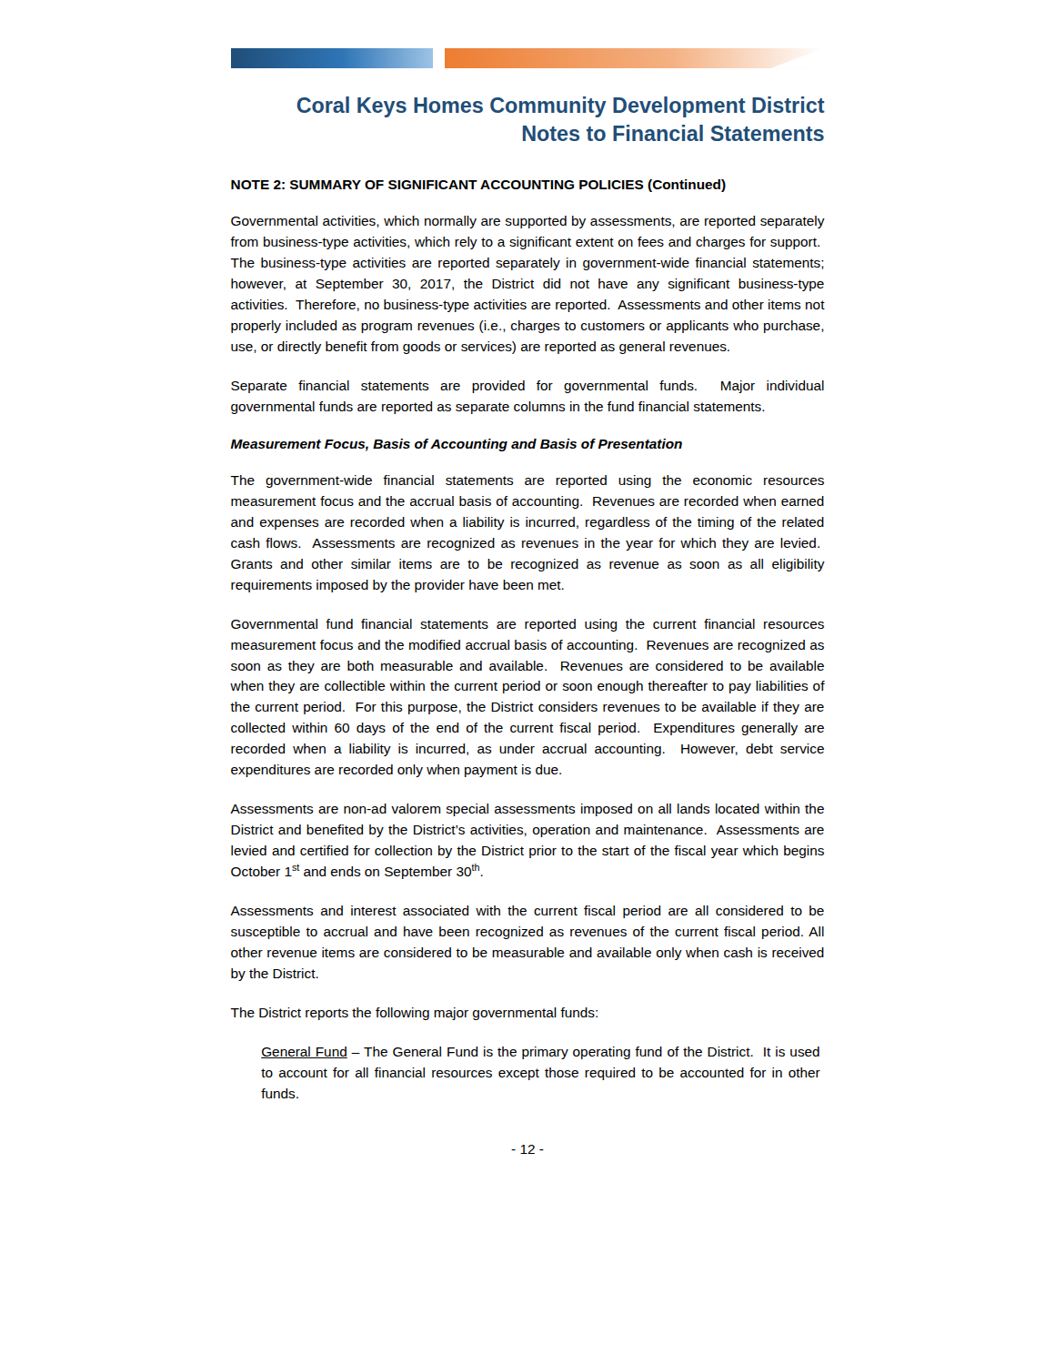Coral Keys Homes Community Development District
Notes to Financial Statements
NOTE 2: SUMMARY OF SIGNIFICANT ACCOUNTING POLICIES (Continued)
Governmental activities, which normally are supported by assessments, are reported separately from business-type activities, which rely to a significant extent on fees and charges for support. The business-type activities are reported separately in government-wide financial statements; however, at September 30, 2017, the District did not have any significant business-type activities. Therefore, no business-type activities are reported. Assessments and other items not properly included as program revenues (i.e., charges to customers or applicants who purchase, use, or directly benefit from goods or services) are reported as general revenues.
Separate financial statements are provided for governmental funds. Major individual governmental funds are reported as separate columns in the fund financial statements.
Measurement Focus, Basis of Accounting and Basis of Presentation
The government-wide financial statements are reported using the economic resources measurement focus and the accrual basis of accounting. Revenues are recorded when earned and expenses are recorded when a liability is incurred, regardless of the timing of the related cash flows. Assessments are recognized as revenues in the year for which they are levied. Grants and other similar items are to be recognized as revenue as soon as all eligibility requirements imposed by the provider have been met.
Governmental fund financial statements are reported using the current financial resources measurement focus and the modified accrual basis of accounting. Revenues are recognized as soon as they are both measurable and available. Revenues are considered to be available when they are collectible within the current period or soon enough thereafter to pay liabilities of the current period. For this purpose, the District considers revenues to be available if they are collected within 60 days of the end of the current fiscal period. Expenditures generally are recorded when a liability is incurred, as under accrual accounting. However, debt service expenditures are recorded only when payment is due.
Assessments are non-ad valorem special assessments imposed on all lands located within the District and benefited by the District’s activities, operation and maintenance. Assessments are levied and certified for collection by the District prior to the start of the fiscal year which begins October 1st and ends on September 30th.
Assessments and interest associated with the current fiscal period are all considered to be susceptible to accrual and have been recognized as revenues of the current fiscal period. All other revenue items are considered to be measurable and available only when cash is received by the District.
The District reports the following major governmental funds:
General Fund – The General Fund is the primary operating fund of the District. It is used to account for all financial resources except those required to be accounted for in other funds.
- 12 -